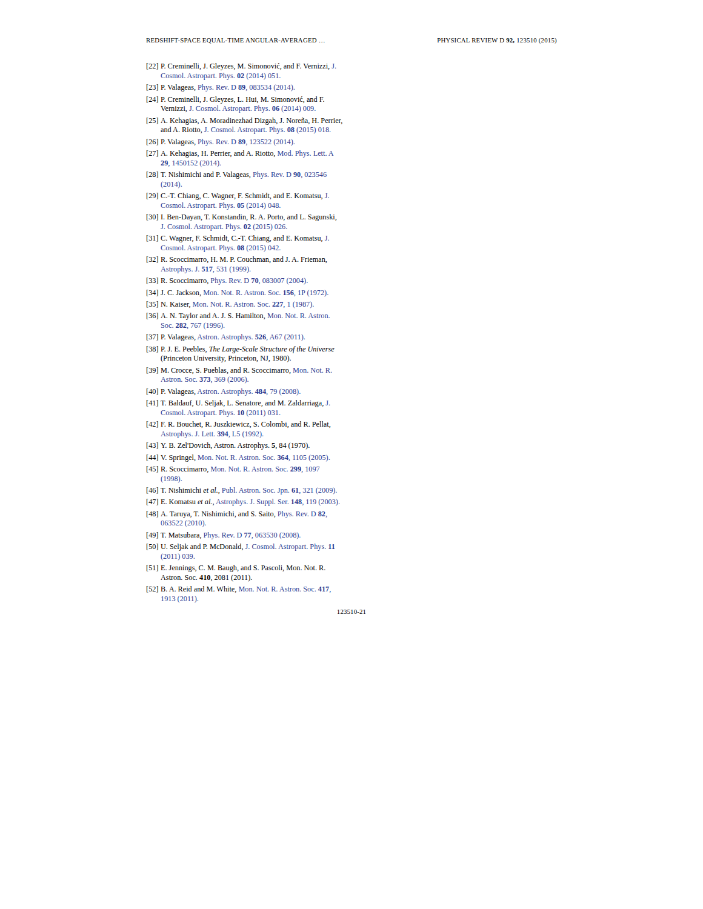REDSHIFT-SPACE EQUAL-TIME ANGULAR-AVERAGED …
PHYSICAL REVIEW D 92, 123510 (2015)
[22] P. Creminelli, J. Gleyzes, M. Simonović, and F. Vernizzi, J. Cosmol. Astropart. Phys. 02 (2014) 051.
[23] P. Valageas, Phys. Rev. D 89, 083534 (2014).
[24] P. Creminelli, J. Gleyzes, L. Hui, M. Simonović, and F. Vernizzi, J. Cosmol. Astropart. Phys. 06 (2014) 009.
[25] A. Kehagias, A. Moradinezhad Dizgah, J. Noreña, H. Perrier, and A. Riotto, J. Cosmol. Astropart. Phys. 08 (2015) 018.
[26] P. Valageas, Phys. Rev. D 89, 123522 (2014).
[27] A. Kehagias, H. Perrier, and A. Riotto, Mod. Phys. Lett. A 29, 1450152 (2014).
[28] T. Nishimichi and P. Valageas, Phys. Rev. D 90, 023546 (2014).
[29] C.-T. Chiang, C. Wagner, F. Schmidt, and E. Komatsu, J. Cosmol. Astropart. Phys. 05 (2014) 048.
[30] I. Ben-Dayan, T. Konstandin, R. A. Porto, and L. Sagunski, J. Cosmol. Astropart. Phys. 02 (2015) 026.
[31] C. Wagner, F. Schmidt, C.-T. Chiang, and E. Komatsu, J. Cosmol. Astropart. Phys. 08 (2015) 042.
[32] R. Scoccimarro, H. M. P. Couchman, and J. A. Frieman, Astrophys. J. 517, 531 (1999).
[33] R. Scoccimarro, Phys. Rev. D 70, 083007 (2004).
[34] J. C. Jackson, Mon. Not. R. Astron. Soc. 156, 1P (1972).
[35] N. Kaiser, Mon. Not. R. Astron. Soc. 227, 1 (1987).
[36] A. N. Taylor and A. J. S. Hamilton, Mon. Not. R. Astron. Soc. 282, 767 (1996).
[37] P. Valageas, Astron. Astrophys. 526, A67 (2011).
[38] P. J. E. Peebles, The Large-Scale Structure of the Universe (Princeton University, Princeton, NJ, 1980).
[39] M. Crocce, S. Pueblas, and R. Scoccimarro, Mon. Not. R. Astron. Soc. 373, 369 (2006).
[40] P. Valageas, Astron. Astrophys. 484, 79 (2008).
[41] T. Baldauf, U. Seljak, L. Senatore, and M. Zaldarriaga, J. Cosmol. Astropart. Phys. 10 (2011) 031.
[42] F. R. Bouchet, R. Juszkiewicz, S. Colombi, and R. Pellat, Astrophys. J. Lett. 394, L5 (1992).
[43] Y. B. Zel'Dovich, Astron. Astrophys. 5, 84 (1970).
[44] V. Springel, Mon. Not. R. Astron. Soc. 364, 1105 (2005).
[45] R. Scoccimarro, Mon. Not. R. Astron. Soc. 299, 1097 (1998).
[46] T. Nishimichi et al., Publ. Astron. Soc. Jpn. 61, 321 (2009).
[47] E. Komatsu et al., Astrophys. J. Suppl. Ser. 148, 119 (2003).
[48] A. Taruya, T. Nishimichi, and S. Saito, Phys. Rev. D 82, 063522 (2010).
[49] T. Matsubara, Phys. Rev. D 77, 063530 (2008).
[50] U. Seljak and P. McDonald, J. Cosmol. Astropart. Phys. 11 (2011) 039.
[51] E. Jennings, C. M. Baugh, and S. Pascoli, Mon. Not. R. Astron. Soc. 410, 2081 (2011).
[52] B. A. Reid and M. White, Mon. Not. R. Astron. Soc. 417, 1913 (2011).
123510-21